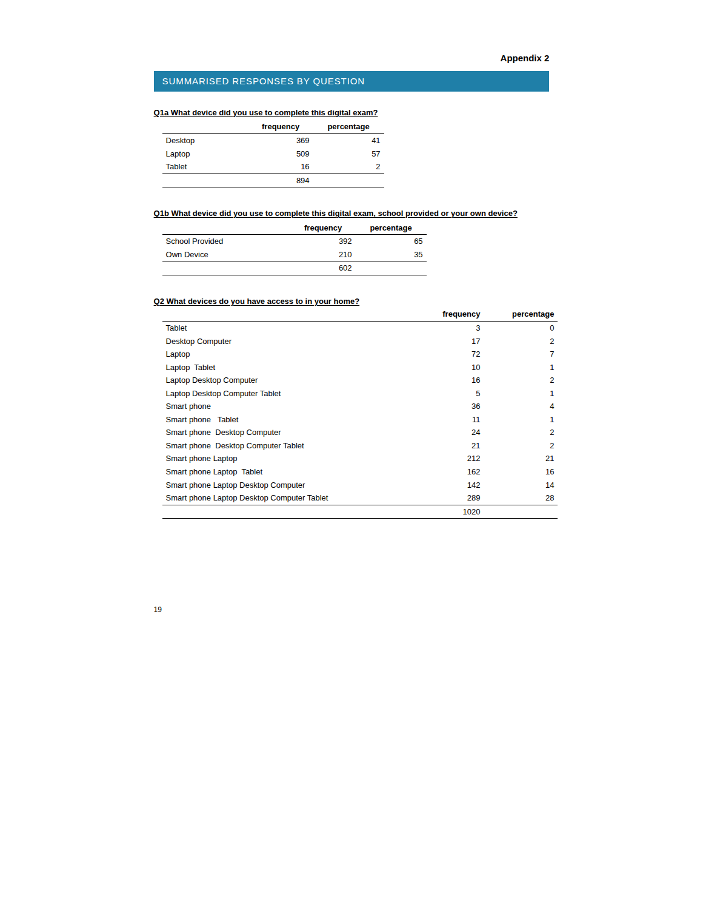Appendix 2
SUMMARISED RESPONSES BY QUESTION
Q1a What device did you use to complete this digital exam?
| | frequency | percentage |
| --- | --- | --- |
| Desktop | 369 | 41 |
| Laptop | 509 | 57 |
| Tablet | 16 | 2 |
| | 894 | |
Q1b What device did you use to complete this digital exam, school provided or your own device?
| | frequency | percentage |
| --- | --- | --- |
| School Provided | 392 | 65 |
| Own Device | 210 | 35 |
| | 602 | |
Q2 What devices do you have access to in your home?
| | frequency | percentage |
| --- | --- | --- |
| Tablet | 3 | 0 |
| Desktop Computer | 17 | 2 |
| Laptop | 72 | 7 |
| Laptop Tablet | 10 | 1 |
| Laptop Desktop Computer | 16 | 2 |
| Laptop Desktop Computer Tablet | 5 | 1 |
| Smart phone | 36 | 4 |
| Smart phone Tablet | 11 | 1 |
| Smart phone Desktop Computer | 24 | 2 |
| Smart phone Desktop Computer Tablet | 21 | 2 |
| Smart phone Laptop | 212 | 21 |
| Smart phone Laptop Tablet | 162 | 16 |
| Smart phone Laptop Desktop Computer | 142 | 14 |
| Smart phone Laptop Desktop Computer Tablet | 289 | 28 |
| | 1020 | |
19